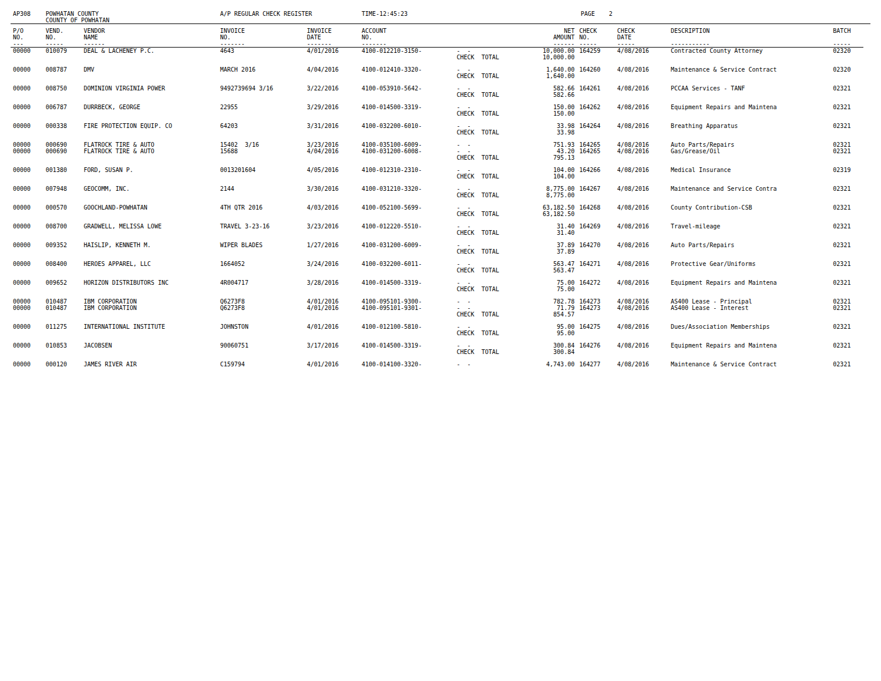| AP308 | POWHATAN COUNTY COUNTY OF POWHATAN | A/P REGULAR CHECK REGISTER | TIME-12:45:23 | PAGE 2 | | | |
| --- | --- | --- | --- | --- | --- | --- | --- |
| P/O NO. --- | VEND. NO. ----- | VENDOR NAME ------ | INVOICE NO. ------- | INVOICE DATE ------- | ACCOUNT NO. ------- | | NET AMOUNT ------ | CHECK NO. ----- | CHECK DATE ----- | DESCRIPTION ----------- | BATCH ----- |
| 00000 | 010079 | DEAL & LACHENEY P.C. | 4643 | 4/01/2016 | 4100-012210-3150- | - - | 10,000.00 | 164259 | 4/08/2016 | Contracted County Attorney | 02320 |
| | | | | | | CHECK TOTAL | 10,000.00 | | | | |
| 00000 | 008787 | DMV | MARCH 2016 | 4/04/2016 | 4100-012410-3320- | - - | 1,640.00 | 164260 | 4/08/2016 | Maintenance & Service Contract | 02320 |
| | | | | | | CHECK TOTAL | 1,640.00 | | | | |
| 00000 | 008750 | DOMINION VIRGINIA POWER | 9492739694 3/16 | 3/22/2016 | 4100-053910-5642- | - - | 582.66 | 164261 | 4/08/2016 | PCCAA Services - TANF | 02321 |
| | | | | | | CHECK TOTAL | 582.66 | | | | |
| 00000 | 006787 | DURRBECK, GEORGE | 22955 | 3/29/2016 | 4100-014500-3319- | - - | 150.00 | 164262 | 4/08/2016 | Equipment Repairs and Maintena | 02321 |
| | | | | | | CHECK TOTAL | 150.00 | | | | |
| 00000 | 000338 | FIRE PROTECTION EQUIP. CO | 64203 | 3/31/2016 | 4100-032200-6010- | - - | 33.98 | 164264 | 4/08/2016 | Breathing Apparatus | 02321 |
| | | | | | | CHECK TOTAL | 33.98 | | | | |
| 00000 | 000690 | FLATROCK TIRE & AUTO | 15402 3/16 | 3/23/2016 | 4100-035100-6009- | - - | 751.93 | 164265 | 4/08/2016 | Auto Parts/Repairs | 02321 |
| 00000 | 000690 | FLATROCK TIRE & AUTO | 15688 | 4/04/2016 | 4100-031200-6008- | - - | 43.20 | 164265 | 4/08/2016 | Gas/Grease/Oil | 02321 |
| | | | | | | CHECK TOTAL | 795.13 | | | | |
| 00000 | 001380 | FORD, SUSAN P. | 0013201604 | 4/05/2016 | 4100-012310-2310- | - - | 104.00 | 164266 | 4/08/2016 | Medical Insurance | 02319 |
| | | | | | | CHECK TOTAL | 104.00 | | | | |
| 00000 | 007948 | GEOCOMM, INC. | 2144 | 3/30/2016 | 4100-031210-3320- | - - | 8,775.00 | 164267 | 4/08/2016 | Maintenance and Service Contra | 02321 |
| | | | | | | CHECK TOTAL | 8,775.00 | | | | |
| 00000 | 000570 | GOOCHLAND-POWHATAN | 4TH QTR 2016 | 4/03/2016 | 4100-052100-5699- | - - | 63,182.50 | 164268 | 4/08/2016 | County Contribution-CSB | 02321 |
| | | | | | | CHECK TOTAL | 63,182.50 | | | | |
| 00000 | 008700 | GRADWELL, MELISSA LOWE | TRAVEL 3-23-16 | 3/23/2016 | 4100-012220-5510- | - - | 31.40 | 164269 | 4/08/2016 | Travel-mileage | 02321 |
| | | | | | | CHECK TOTAL | 31.40 | | | | |
| 00000 | 009352 | HAISLIP, KENNETH M. | WIPER BLADES | 1/27/2016 | 4100-031200-6009- | - - | 37.89 | 164270 | 4/08/2016 | Auto Parts/Repairs | 02321 |
| | | | | | | CHECK TOTAL | 37.89 | | | | |
| 00000 | 008400 | HEROES APPAREL, LLC | 1664052 | 3/24/2016 | 4100-032200-6011- | - - | 563.47 | 164271 | 4/08/2016 | Protective Gear/Uniforms | 02321 |
| | | | | | | CHECK TOTAL | 563.47 | | | | |
| 00000 | 009652 | HORIZON DISTRIBUTORS INC | 4R004717 | 3/28/2016 | 4100-014500-3319- | - - | 75.00 | 164272 | 4/08/2016 | Equipment Repairs and Maintena | 02321 |
| | | | | | | CHECK TOTAL | 75.00 | | | | |
| 00000 | 010487 | IBM CORPORATION | Q6273F8 | 4/01/2016 | 4100-095101-9300- | - - | 782.78 | 164273 | 4/08/2016 | AS400 Lease - Principal | 02321 |
| 00000 | 010487 | IBM CORPORATION | Q6273F8 | 4/01/2016 | 4100-095101-9301- | - - | 71.79 | 164273 | 4/08/2016 | AS400 Lease - Interest | 02321 |
| | | | | | | CHECK TOTAL | 854.57 | | | | |
| 00000 | 011275 | INTERNATIONAL INSTITUTE | JOHNSTON | 4/01/2016 | 4100-012100-5810- | - - | 95.00 | 164275 | 4/08/2016 | Dues/Association Memberships | 02321 |
| | | | | | | CHECK TOTAL | 95.00 | | | | |
| 00000 | 010853 | JACOBSEN | 90060751 | 3/17/2016 | 4100-014500-3319- | - - | 300.84 | 164276 | 4/08/2016 | Equipment Repairs and Maintena | 02321 |
| | | | | | | CHECK TOTAL | 300.84 | | | | |
| 00000 | 000120 | JAMES RIVER AIR | C159794 | 4/01/2016 | 4100-014100-3320- | - - | 4,743.00 | 164277 | 4/08/2016 | Maintenance & Service Contract | 02321 |